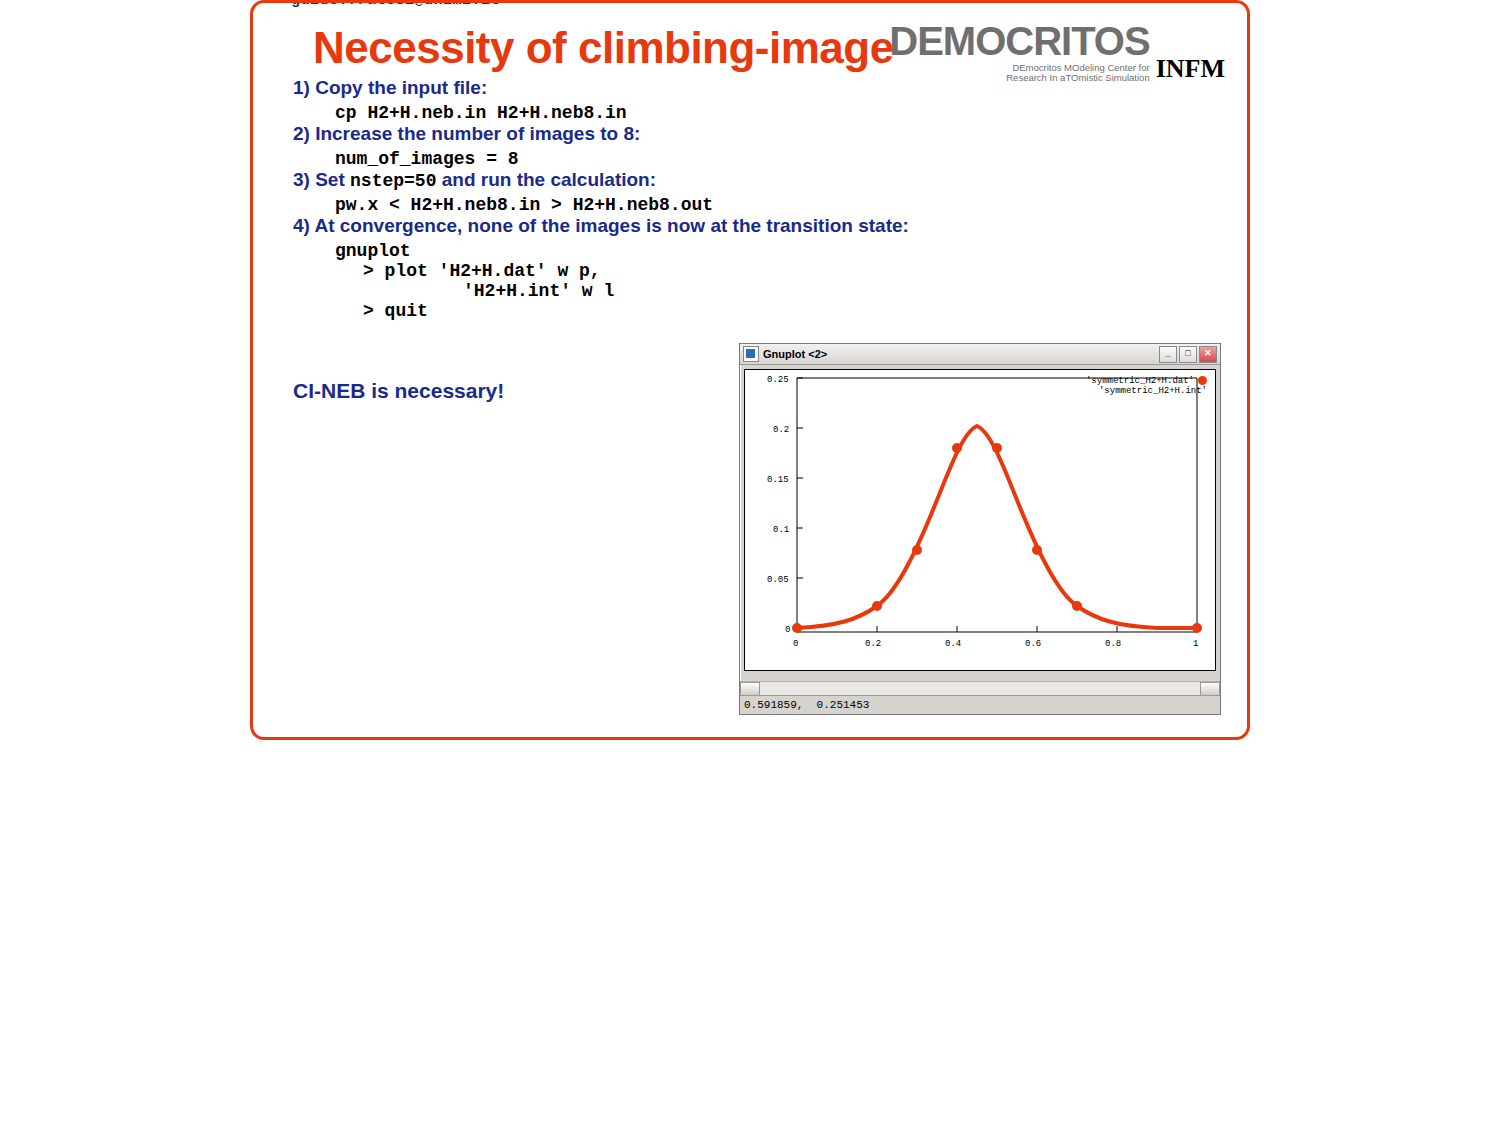guido.fratesi@unimi.it
DEMOCRITOS
DEmocritos MOdeling Center for
Research In aTOmistic Simulation
INFM
Necessity of climbing-image
1) Copy the input file:
cp H2+H.neb.in H2+H.neb8.in
2) Increase the number of images to 8:
num_of_images = 8
3) Set nstep=50 and run the calculation:
pw.x < H2+H.neb8.in > H2+H.neb8.out
4) At convergence, none of the images is now at the transition state:
gnuplot > plot 'H2+H.dat' w p, 'H2+H.int' w l > quit
CI-NEB is necessary!
Gnuplot <2>
_
□
✕
'symmetric_H2+H.dat'
'symmetric_H2+H.int'
0.25 0.2 0.15 0.1 0.05 0 0 0.2 0.4 0.6 0.8 1
0.591859, 0.251453